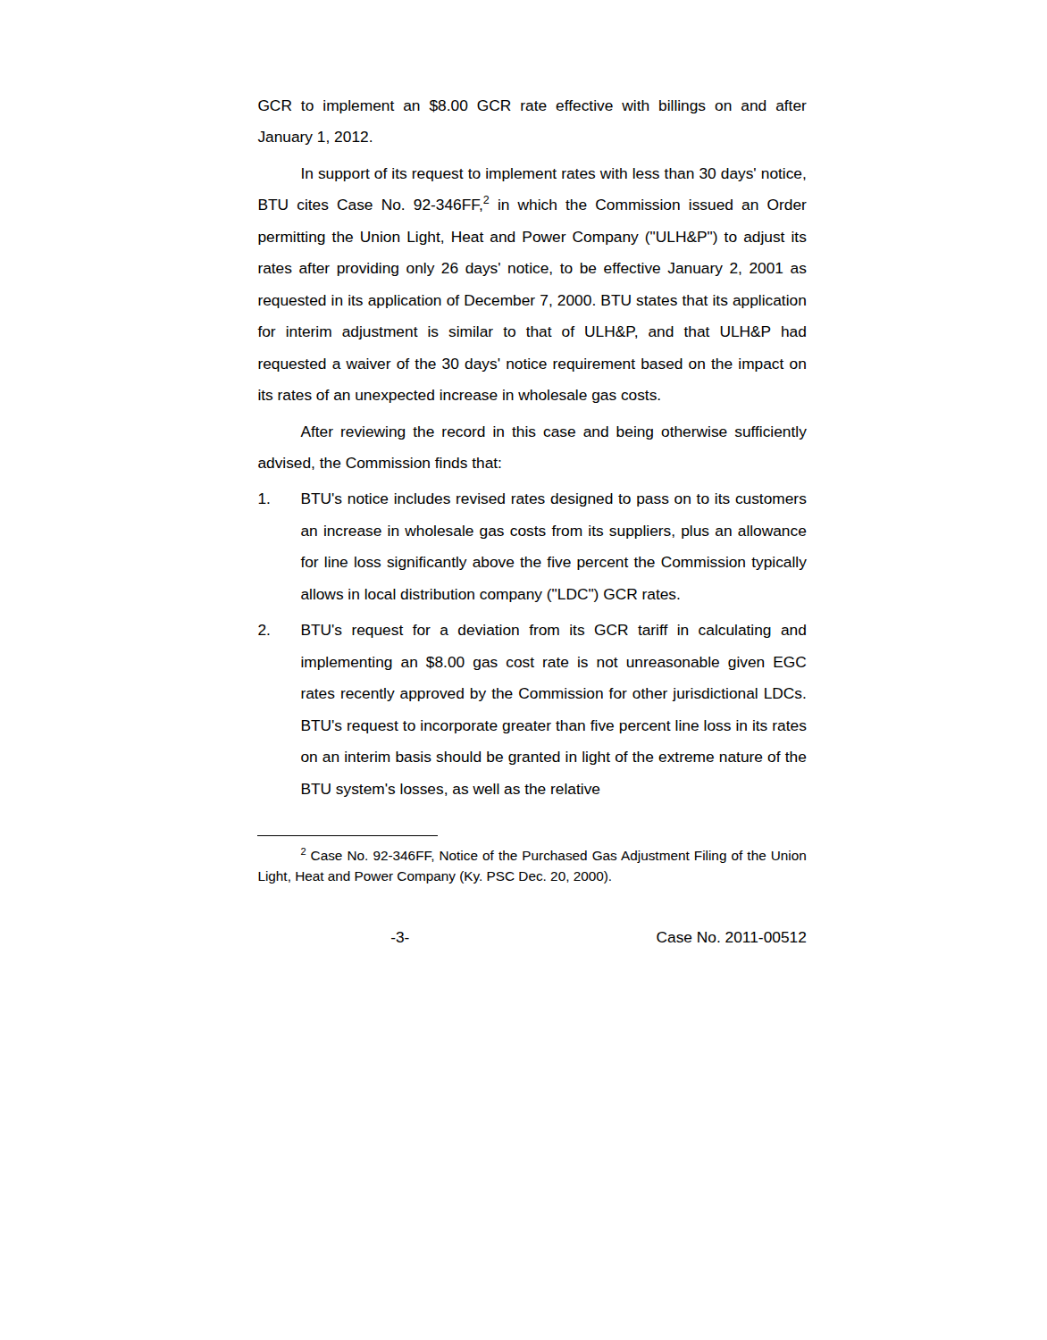GCR to implement an $8.00 GCR rate effective with billings on and after January 1, 2012.
In support of its request to implement rates with less than 30 days' notice, BTU cites Case No. 92-346FF,2 in which the Commission issued an Order permitting the Union Light, Heat and Power Company ("ULH&P") to adjust its rates after providing only 26 days' notice, to be effective January 2, 2001 as requested in its application of December 7, 2000. BTU states that its application for interim adjustment is similar to that of ULH&P, and that ULH&P had requested a waiver of the 30 days' notice requirement based on the impact on its rates of an unexpected increase in wholesale gas costs.
After reviewing the record in this case and being otherwise sufficiently advised, the Commission finds that:
1. BTU's notice includes revised rates designed to pass on to its customers an increase in wholesale gas costs from its suppliers, plus an allowance for line loss significantly above the five percent the Commission typically allows in local distribution company ("LDC") GCR rates.
2. BTU's request for a deviation from its GCR tariff in calculating and implementing an $8.00 gas cost rate is not unreasonable given EGC rates recently approved by the Commission for other jurisdictional LDCs. BTU's request to incorporate greater than five percent line loss in its rates on an interim basis should be granted in light of the extreme nature of the BTU system's losses, as well as the relative
2 Case No. 92-346FF, Notice of the Purchased Gas Adjustment Filing of the Union Light, Heat and Power Company (Ky. PSC Dec. 20, 2000).
-3- Case No. 2011-00512